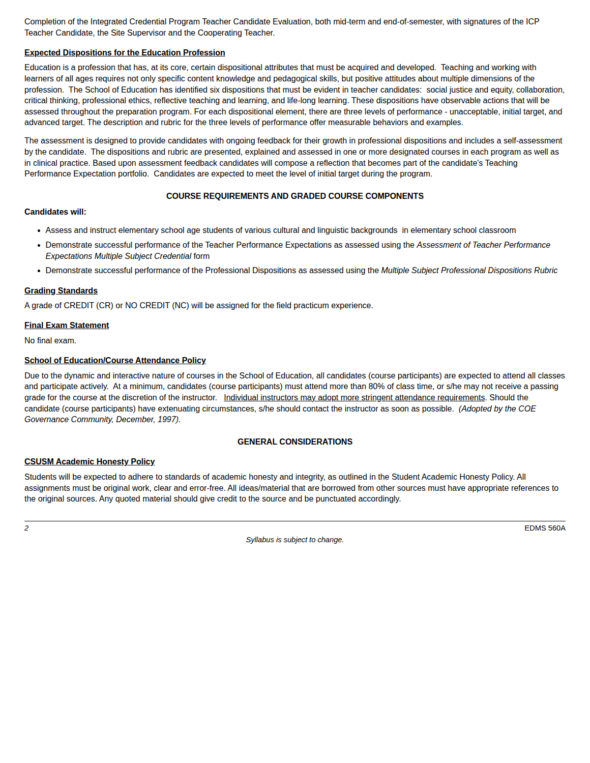Completion of the Integrated Credential Program Teacher Candidate Evaluation, both mid-term and end-of-semester, with signatures of the ICP Teacher Candidate, the Site Supervisor and the Cooperating Teacher.
Expected Dispositions for the Education Profession
Education is a profession that has, at its core, certain dispositional attributes that must be acquired and developed. Teaching and working with learners of all ages requires not only specific content knowledge and pedagogical skills, but positive attitudes about multiple dimensions of the profession. The School of Education has identified six dispositions that must be evident in teacher candidates: social justice and equity, collaboration, critical thinking, professional ethics, reflective teaching and learning, and life-long learning. These dispositions have observable actions that will be assessed throughout the preparation program. For each dispositional element, there are three levels of performance - unacceptable, initial target, and advanced target. The description and rubric for the three levels of performance offer measurable behaviors and examples.
The assessment is designed to provide candidates with ongoing feedback for their growth in professional dispositions and includes a self-assessment by the candidate. The dispositions and rubric are presented, explained and assessed in one or more designated courses in each program as well as in clinical practice. Based upon assessment feedback candidates will compose a reflection that becomes part of the candidate's Teaching Performance Expectation portfolio. Candidates are expected to meet the level of initial target during the program.
COURSE REQUIREMENTS AND GRADED COURSE COMPONENTS
Candidates will:
Assess and instruct elementary school age students of various cultural and linguistic backgrounds in elementary school classroom
Demonstrate successful performance of the Teacher Performance Expectations as assessed using the Assessment of Teacher Performance Expectations Multiple Subject Credential form
Demonstrate successful performance of the Professional Dispositions as assessed using the Multiple Subject Professional Dispositions Rubric
Grading Standards
A grade of CREDIT (CR) or NO CREDIT (NC) will be assigned for the field practicum experience.
Final Exam Statement
No final exam.
School of Education/Course Attendance Policy
Due to the dynamic and interactive nature of courses in the School of Education, all candidates (course participants) are expected to attend all classes and participate actively. At a minimum, candidates (course participants) must attend more than 80% of class time, or s/he may not receive a passing grade for the course at the discretion of the instructor. Individual instructors may adopt more stringent attendance requirements. Should the candidate (course participants) have extenuating circumstances, s/he should contact the instructor as soon as possible. (Adopted by the COE Governance Community, December, 1997).
GENERAL CONSIDERATIONS
CSUSM Academic Honesty Policy
Students will be expected to adhere to standards of academic honesty and integrity, as outlined in the Student Academic Honesty Policy. All assignments must be original work, clear and error-free. All ideas/material that are borrowed from other sources must have appropriate references to the original sources. Any quoted material should give credit to the source and be punctuated accordingly.
2 EDMS 560A
Syllabus is subject to change.